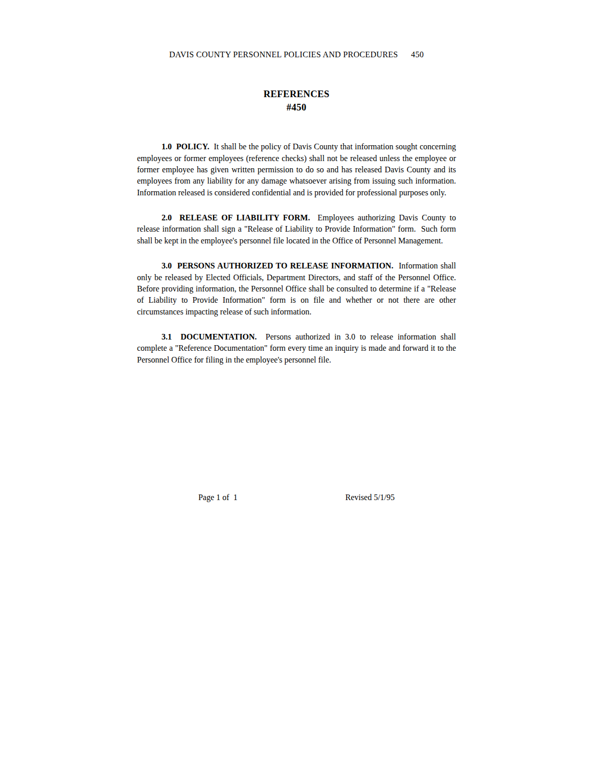DAVIS COUNTY PERSONNEL POLICIES AND PROCEDURES450
REFERENCES #450
1.0 POLICY. It shall be the policy of Davis County that information sought concerning employees or former employees (reference checks) shall not be released unless the employee or former employee has given written permission to do so and has released Davis County and its employees from any liability for any damage whatsoever arising from issuing such information. Information released is considered confidential and is provided for professional purposes only.
2.0 RELEASE OF LIABILITY FORM. Employees authorizing Davis County to release information shall sign a "Release of Liability to Provide Information" form. Such form shall be kept in the employee's personnel file located in the Office of Personnel Management.
3.0 PERSONS AUTHORIZED TO RELEASE INFORMATION. Information shall only be released by Elected Officials, Department Directors, and staff of the Personnel Office. Before providing information, the Personnel Office shall be consulted to determine if a "Release of Liability to Provide Information" form is on file and whether or not there are other circumstances impacting release of such information.
3.1 DOCUMENTATION. Persons authorized in 3.0 to release information shall complete a "Reference Documentation" form every time an inquiry is made and forward it to the Personnel Office for filing in the employee's personnel file.
Page 1 of 1 Revised 5/1/95